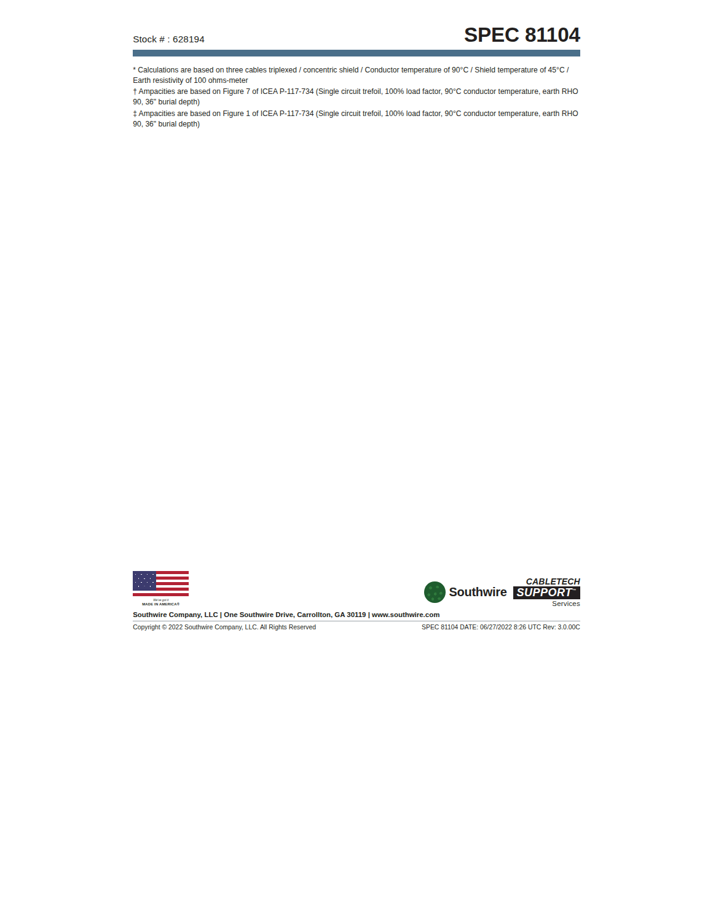Stock # : 628194
SPEC 81104
* Calculations are based on three cables triplexed / concentric shield / Conductor temperature of 90°C / Shield temperature of 45°C / Earth resistivity of 100 ohms-meter
† Ampacities are based on Figure 7 of ICEA P-117-734 (Single circuit trefoil, 100% load factor, 90°C conductor temperature, earth RHO 90, 36" burial depth)
‡ Ampacities are based on Figure 1 of ICEA P-117-734 (Single circuit trefoil, 100% load factor, 90°C conductor temperature, earth RHO 90, 36" burial depth)
We’ve got it
MADE IN AMERICA®
Southwire
CABLETECH
SUPPORT™
Services
Southwire Company, LLC | One Southwire Drive, Carrollton, GA 30119 | www.southwire.com
Copyright © 2022 Southwire Company, LLC. All Rights Reserved
SPEC 81104 DATE: 06/27/2022 8:26 UTC Rev: 3.0.00C